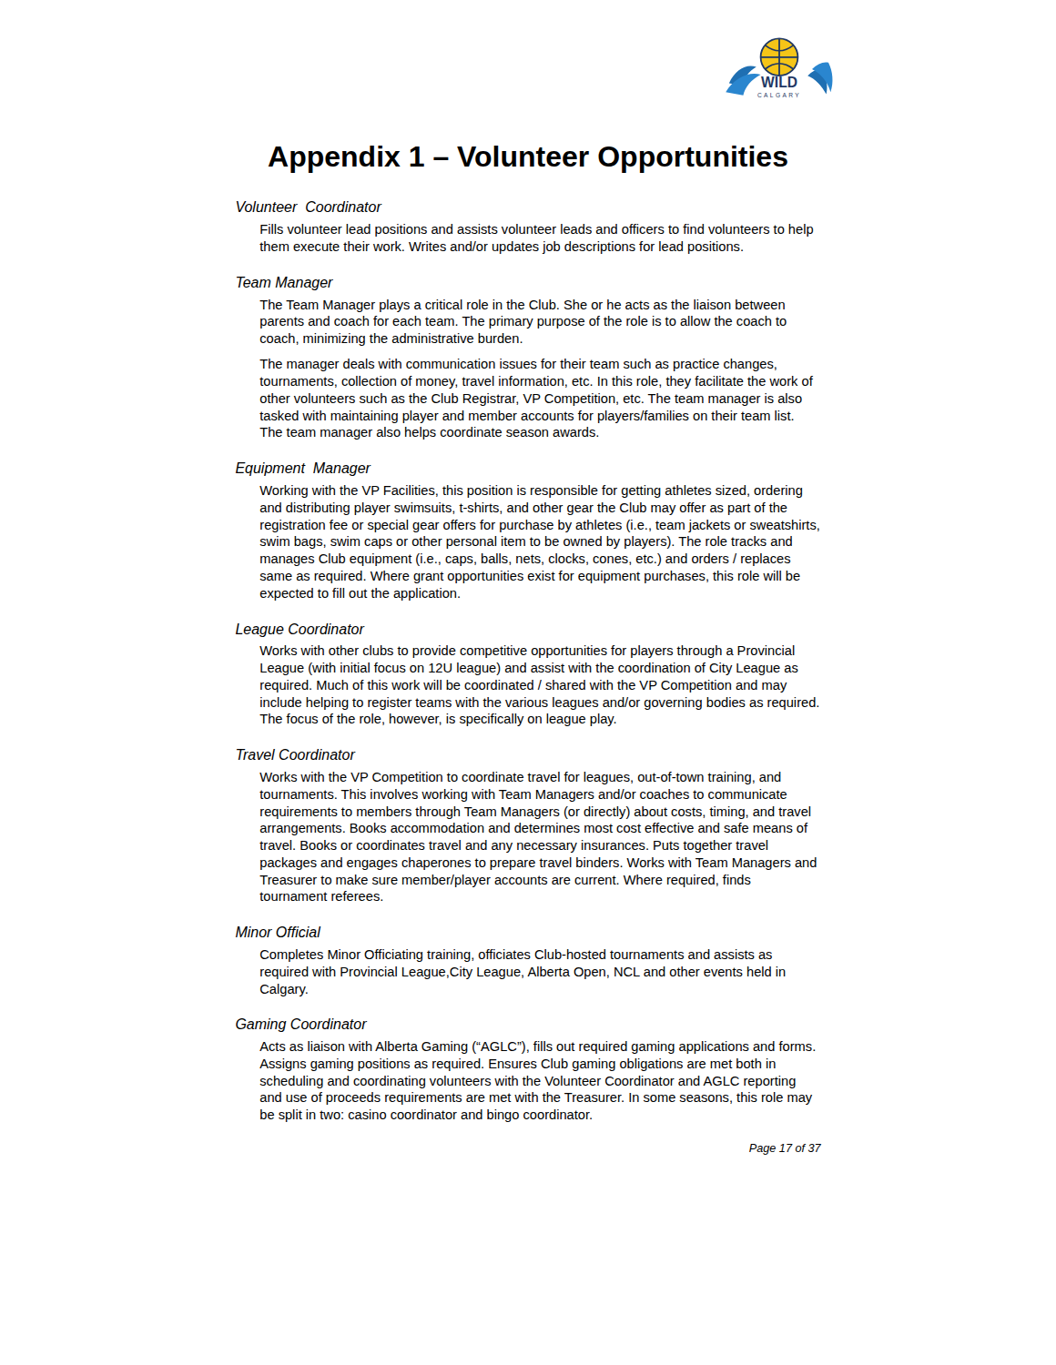WILD CALGARY
Appendix 1 – Volunteer Opportunities
Volunteer Coordinator
Fills volunteer lead positions and assists volunteer leads and officers to find volunteers to help them execute their work. Writes and/or updates job descriptions for lead positions.
Team Manager
The Team Manager plays a critical role in the Club. She or he acts as the liaison between parents and coach for each team. The primary purpose of the role is to allow the coach to coach, minimizing the administrative burden.
The manager deals with communication issues for their team such as practice changes, tournaments, collection of money, travel information, etc. In this role, they facilitate the work of other volunteers such as the Club Registrar, VP Competition, etc. The team manager is also tasked with maintaining player and member accounts for players/families on their team list. The team manager also helps coordinate season awards.
Equipment Manager
Working with the VP Facilities, this position is responsible for getting athletes sized, ordering and distributing player swimsuits, t-shirts, and other gear the Club may offer as part of the registration fee or special gear offers for purchase by athletes (i.e., team jackets or sweatshirts, swim bags, swim caps or other personal item to be owned by players). The role tracks and manages Club equipment (i.e., caps, balls, nets, clocks, cones, etc.) and orders / replaces same as required. Where grant opportunities exist for equipment purchases, this role will be expected to fill out the application.
League Coordinator
Works with other clubs to provide competitive opportunities for players through a Provincial League (with initial focus on 12U league) and assist with the coordination of City League as required. Much of this work will be coordinated / shared with the VP Competition and may include helping to register teams with the various leagues and/or governing bodies as required. The focus of the role, however, is specifically on league play.
Travel Coordinator
Works with the VP Competition to coordinate travel for leagues, out-of-town training, and tournaments. This involves working with Team Managers and/or coaches to communicate requirements to members through Team Managers (or directly) about costs, timing, and travel arrangements. Books accommodation and determines most cost effective and safe means of travel. Books or coordinates travel and any necessary insurances. Puts together travel packages and engages chaperones to prepare travel binders. Works with Team Managers and Treasurer to make sure member/player accounts are current. Where required, finds tournament referees.
Minor Official
Completes Minor Officiating training, officiates Club-hosted tournaments and assists as required with Provincial League,City League, Alberta Open, NCL and other events held in Calgary.
Gaming Coordinator
Acts as liaison with Alberta Gaming (“AGLC”), fills out required gaming applications and forms. Assigns gaming positions as required. Ensures Club gaming obligations are met both in scheduling and coordinating volunteers with the Volunteer Coordinator and AGLC reporting and use of proceeds requirements are met with the Treasurer. In some seasons, this role may be split in two: casino coordinator and bingo coordinator.
Page 17 of 37